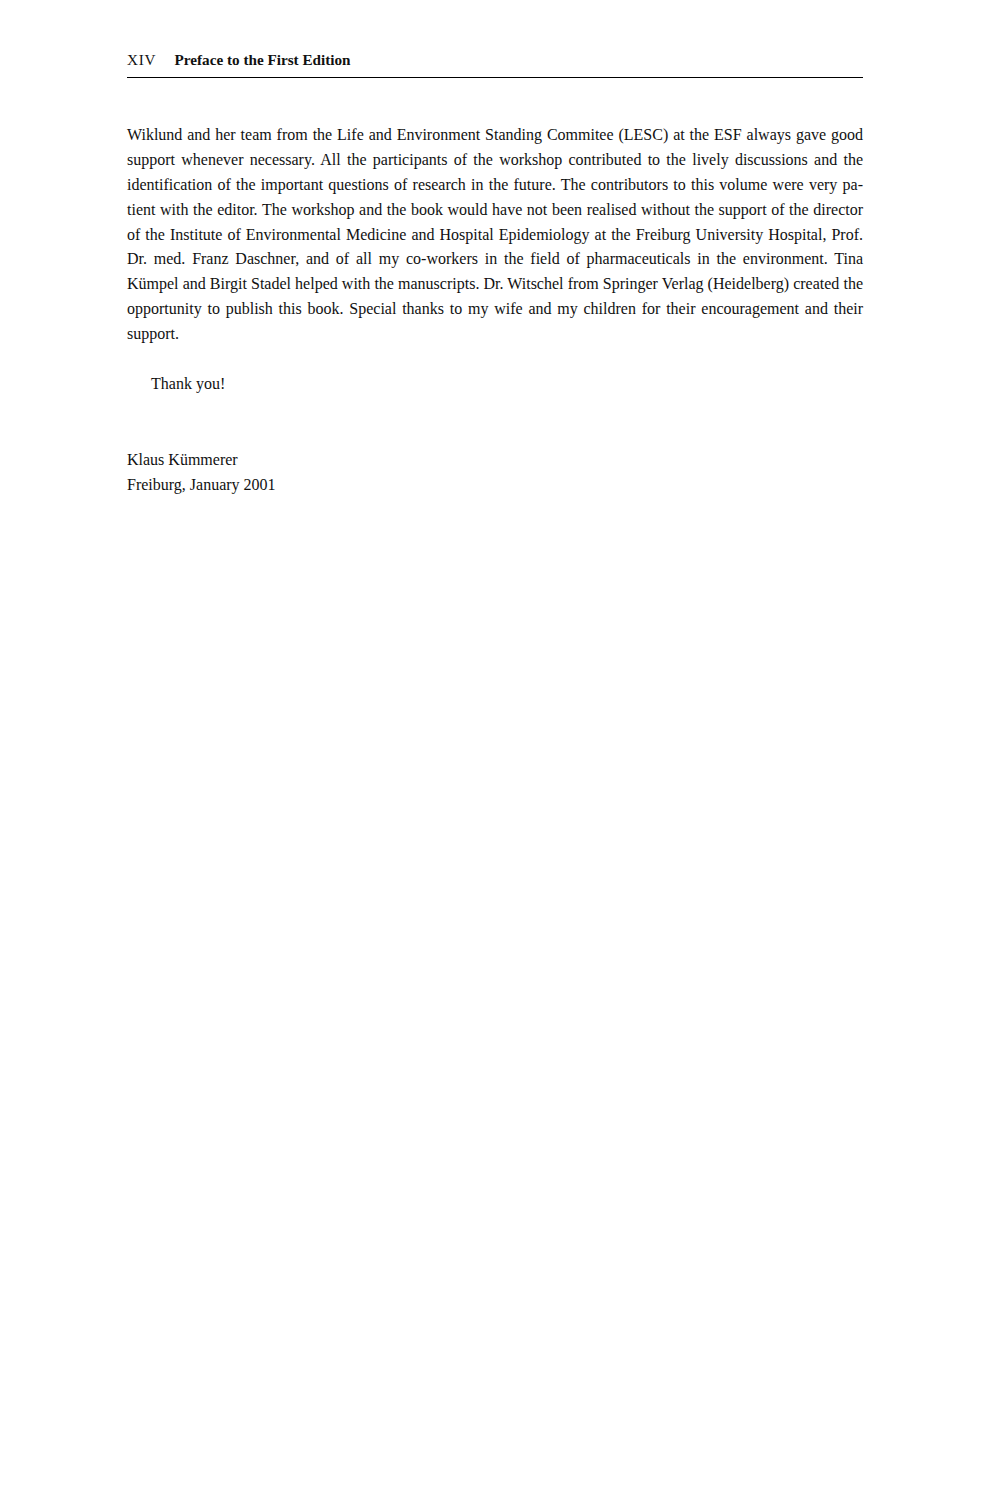XIV Preface to the First Edition
Wiklund and her team from the Life and Environment Standing Commitee (LESC) at the ESF always gave good support whenever necessary. All the participants of the workshop contributed to the lively discussions and the identification of the important questions of research in the future. The contributors to this volume were very patient with the editor. The workshop and the book would have not been realised without the support of the director of the Institute of Environmental Medicine and Hospital Epidemiology at the Freiburg University Hospital, Prof. Dr. med. Franz Daschner, and of all my co-workers in the field of pharmaceuticals in the environment. Tina Kümpel and Birgit Stadel helped with the manuscripts. Dr. Witschel from Springer Verlag (Heidelberg) created the opportunity to publish this book. Special thanks to my wife and my children for their encouragement and their support.
Thank you!
Klaus Kümmerer
Freiburg, January 2001